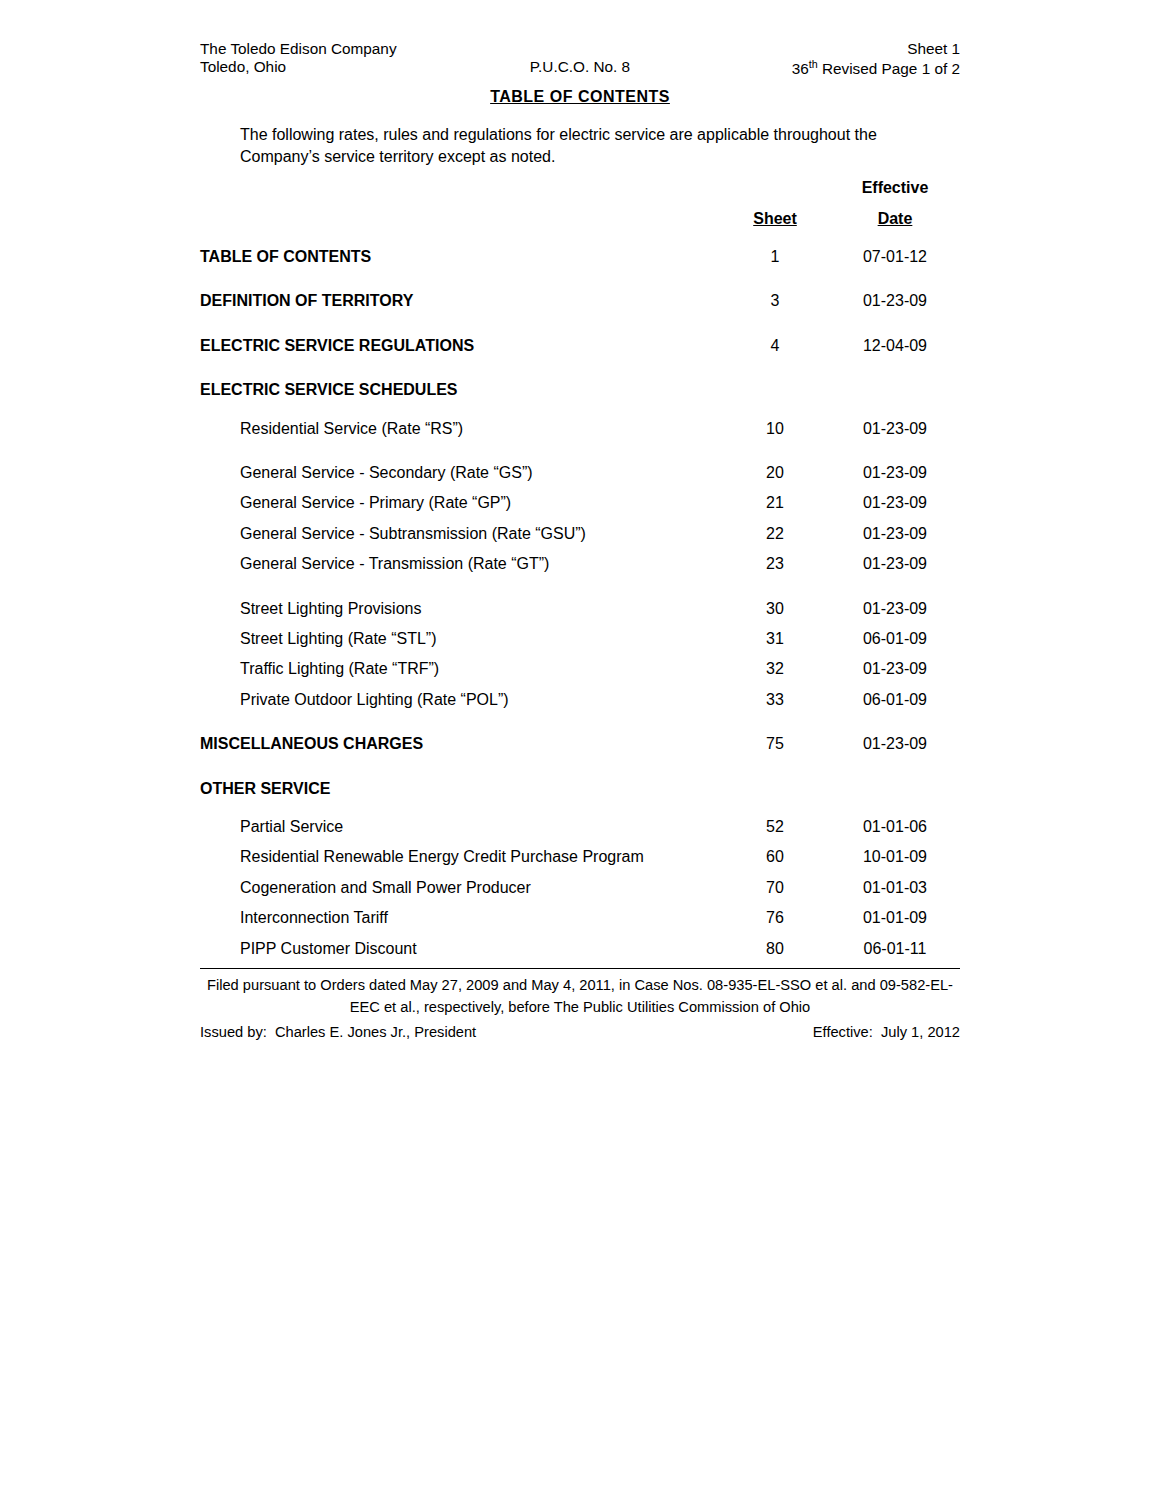| The Toledo Edison Company | | Sheet 1 |
| Toledo, Ohio | P.U.C.O. No. 8 | 36 th Revised Page 1 of 2 |
TABLE OF CONTENTS
The following rates, rules and regulations for electric service are applicable throughout the Company’s service territory except as noted.
| | | Effective |
| | Sheet | Date |
| TABLE OF CONTENTS | 1 | 07-01-12 |
| DEFINITION OF TERRITORY | 3 | 01-23-09 |
| ELECTRIC SERVICE REGULATIONS | 4 | 12-04-09 |
| ELECTRIC SERVICE SCHEDULES | | |
| Residential Service (Rate “RS”) | 10 | 01-23-09 |
| General Service - Secondary (Rate “GS”) | 20 | 01-23-09 |
| General Service - Primary (Rate “GP”) | 21 | 01-23-09 |
| General Service - Subtransmission (Rate “GSU”) | 22 | 01-23-09 |
| General Service - Transmission (Rate “GT”) | 23 | 01-23-09 |
| Street Lighting Provisions | 30 | 01-23-09 |
| Street Lighting (Rate “STL”) | 31 | 06-01-09 |
| Traffic Lighting (Rate “TRF”) | 32 | 01-23-09 |
| Private Outdoor Lighting (Rate “POL”) | 33 | 06-01-09 |
| MISCELLANEOUS CHARGES | 75 | 01-23-09 |
| OTHER SERVICE | | |
| Partial Service | 52 | 01-01-06 |
| Residential Renewable Energy Credit Purchase Program | 60 | 10-01-09 |
| Cogeneration and Small Power Producer | 70 | 01-01-03 |
| Interconnection Tariff | 76 | 01-01-09 |
| PIPP Customer Discount | 80 | 06-01-11 |
Filed pursuant to Orders dated May 27, 2009 and May 4, 2011, in Case Nos. 08-935-EL-SSO et al. and 09-582-EL-
EEC et al., respectively, before The Public Utilities Commission of Ohio
Issued by: Charles E. Jones Jr., President Effective: July 1, 2012